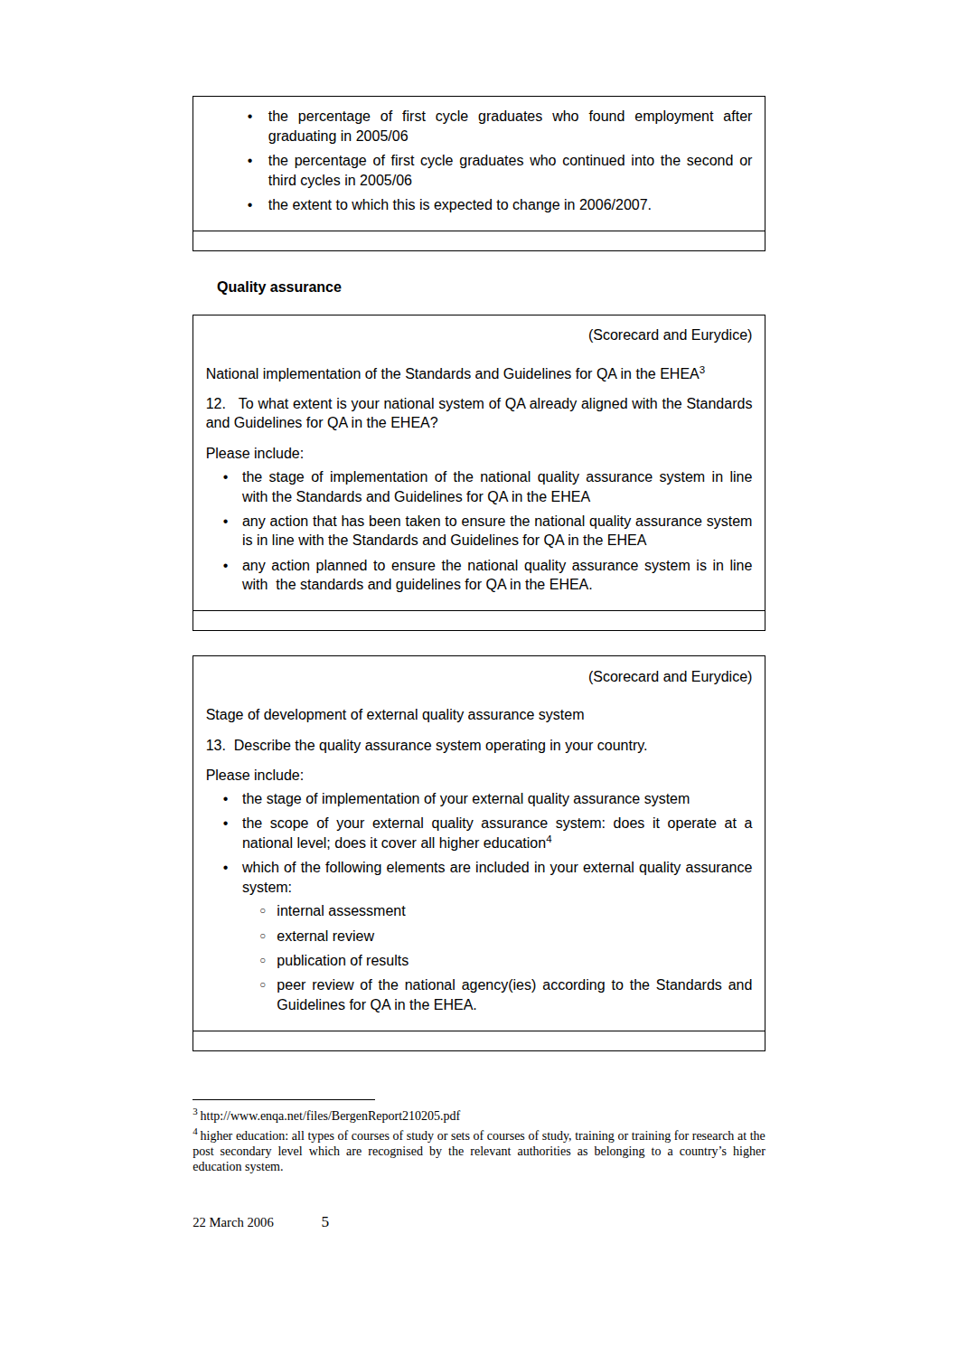the percentage of first cycle graduates who found employment after graduating in 2005/06
the percentage of first cycle graduates who continued into the second or third cycles in 2005/06
the extent to which this is expected to change in 2006/2007.
Quality assurance
(Scorecard and Eurydice)
National implementation of the Standards and Guidelines for QA in the EHEA3
12. To what extent is your national system of QA already aligned with the Standards and Guidelines for QA in the EHEA?
Please include:
the stage of implementation of the national quality assurance system in line with the Standards and Guidelines for QA in the EHEA
any action that has been taken to ensure the national quality assurance system is in line with the Standards and Guidelines for QA in the EHEA
any action planned to ensure the national quality assurance system is in line with the standards and guidelines for QA in the EHEA.
(Scorecard and Eurydice)
Stage of development of external quality assurance system
13. Describe the quality assurance system operating in your country.
Please include:
the stage of implementation of your external quality assurance system
the scope of your external quality assurance system: does it operate at a national level; does it cover all higher education4
which of the following elements are included in your external quality assurance system:
internal assessment
external review
publication of results
peer review of the national agency(ies) according to the Standards and Guidelines for QA in the EHEA.
3http://www.enqa.net/files/BergenReport210205.pdf
4higher education: all types of courses of study or sets of courses of study, training or training for research at the post secondary level which are recognised by the relevant authorities as belonging to a country’s higher education system.
22 March 2006 5